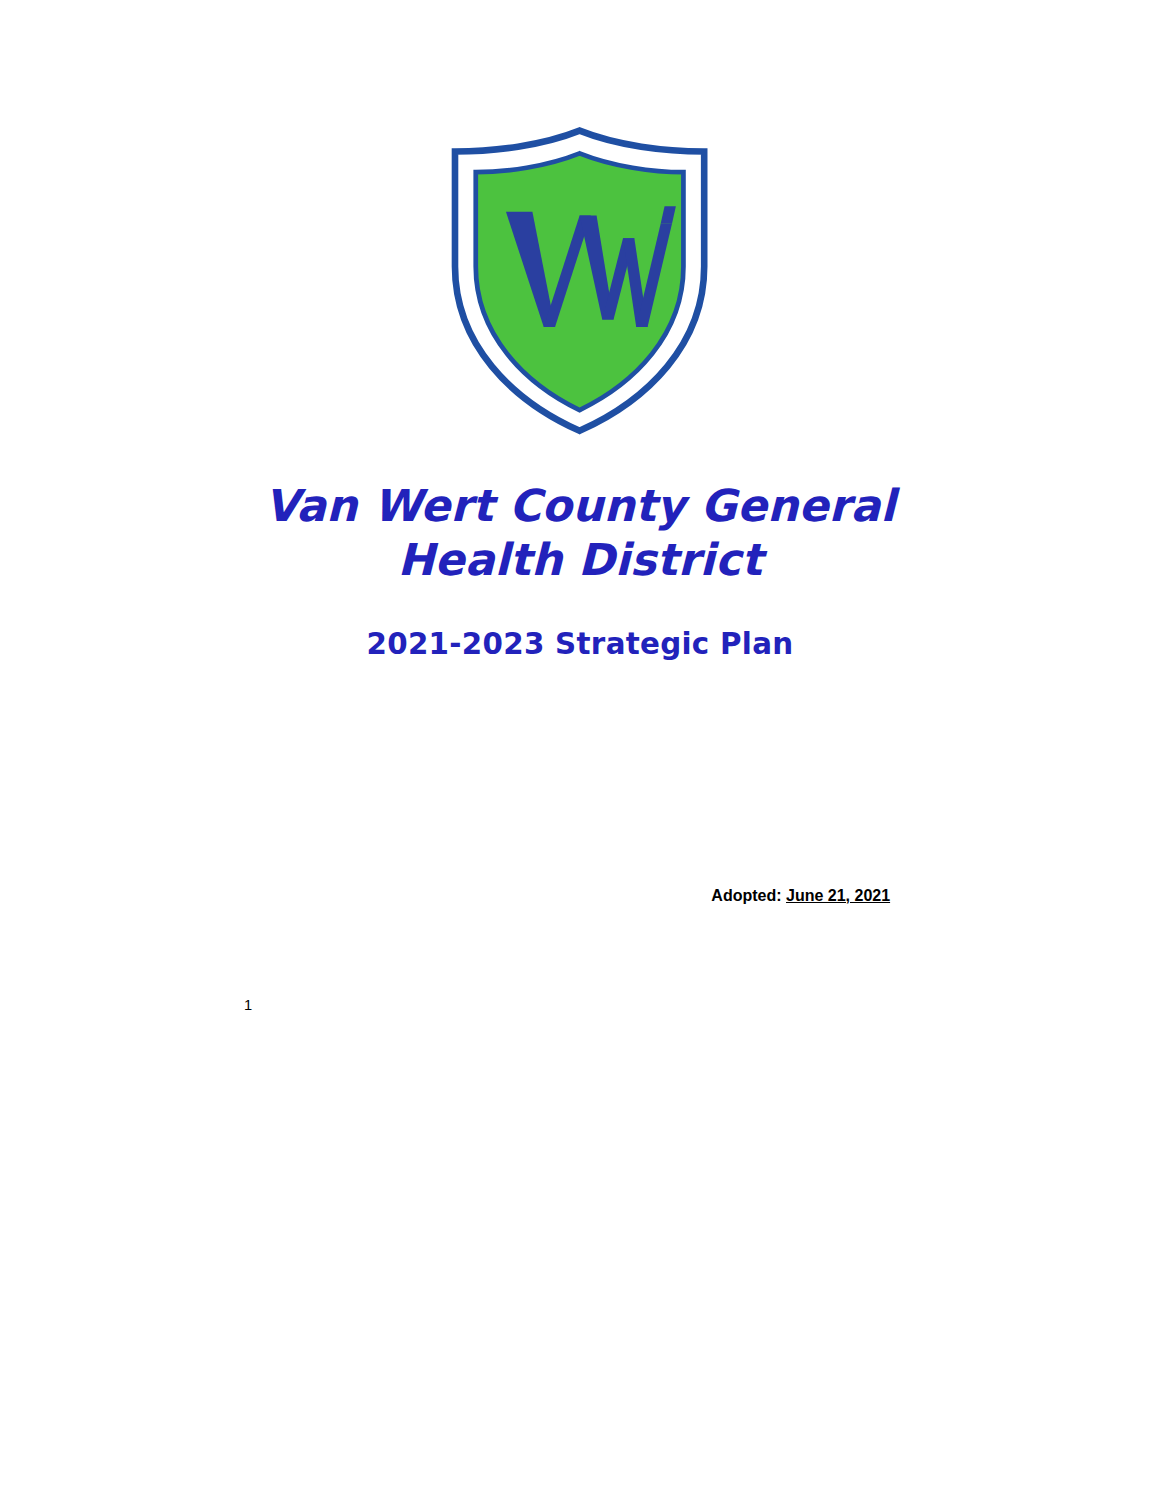Van Wert County General Health District
2021-2023 Strategic Plan
Adopted: June 21, 2021
1